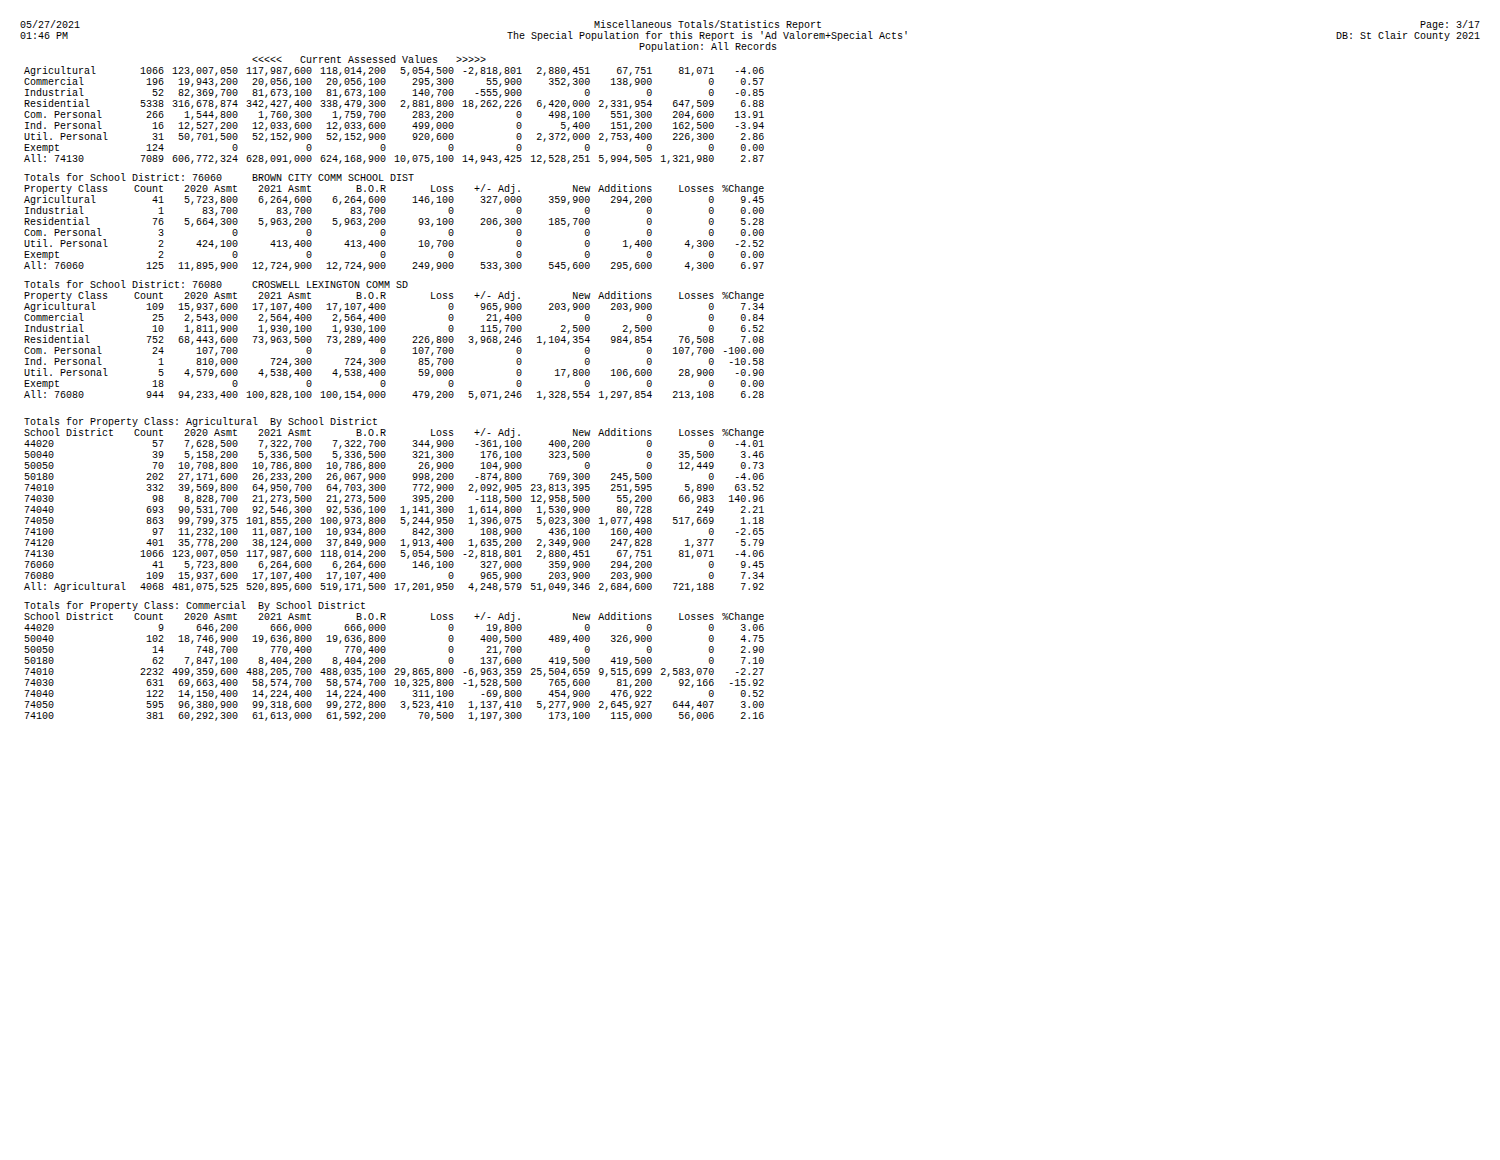05/27/2021
01:46 PM
Miscellaneous Totals/Statistics Report
The Special Population for this Report is 'Ad Valorem+Special Acts'
Population: All Records
Page: 3/17
DB: St Clair County 2021
| <<<<< Current Assessed Values >>>>> |
| Agricultural | 1066 | 123,007,050 | 117,987,600 | 118,014,200 | 5,054,500 | -2,818,801 | 2,880,451 | 67,751 | 81,071 | -4.06 |
| Commercial | 196 | 19,943,200 | 20,056,100 | 20,056,100 | 295,300 | 55,900 | 352,300 | 138,900 | 0 | 0.57 |
| Industrial | 52 | 82,369,700 | 81,673,100 | 81,673,100 | 140,700 | -555,900 | 0 | 0 | 0 | -0.85 |
| Residential | 5338 | 316,678,874 | 342,427,400 | 338,479,300 | 2,881,800 | 18,262,226 | 6,420,000 | 2,331,954 | 647,509 | 6.88 |
| Com. Personal | 266 | 1,544,800 | 1,760,300 | 1,759,700 | 283,200 | 0 | 498,100 | 551,300 | 204,600 | 13.91 |
| Ind. Personal | 16 | 12,527,200 | 12,033,600 | 12,033,600 | 499,000 | 0 | 5,400 | 151,200 | 162,500 | -3.94 |
| Util. Personal | 31 | 50,701,500 | 52,152,900 | 52,152,900 | 920,600 | 0 | 2,372,000 | 2,753,400 | 226,300 | 2.86 |
| Exempt | 124 | 0 | 0 | 0 | 0 | 0 | 0 | 0 | 0 | 0.00 |
| All: 74130 | 7089 | 606,772,324 | 628,091,000 | 624,168,900 | 10,075,100 | 14,943,425 | 12,528,251 | 5,994,505 | 1,321,980 | 2.87 |
| Totals for School District: 76060 BROWN CITY COMM SCHOOL DIST |
| Property Class | Count | 2020 Asmt | 2021 Asmt | B.O.R | Loss | +/- Adj. | New | Additions | Losses | %Change |
| Agricultural | 41 | 5,723,800 | 6,264,600 | 6,264,600 | 146,100 | 327,000 | 359,900 | 294,200 | 0 | 9.45 |
| Industrial | 1 | 83,700 | 83,700 | 83,700 | 0 | 0 | 0 | 0 | 0 | 0.00 |
| Residential | 76 | 5,664,300 | 5,963,200 | 5,963,200 | 93,100 | 206,300 | 185,700 | 0 | 0 | 5.28 |
| Com. Personal | 3 | 0 | 0 | 0 | 0 | 0 | 0 | 0 | 0 | 0.00 |
| Util. Personal | 2 | 424,100 | 413,400 | 413,400 | 10,700 | 0 | 0 | 1,400 | 4,300 | -2.52 |
| Exempt | 2 | 0 | 0 | 0 | 0 | 0 | 0 | 0 | 0 | 0.00 |
| All: 76060 | 125 | 11,895,900 | 12,724,900 | 12,724,900 | 249,900 | 533,300 | 545,600 | 295,600 | 4,300 | 6.97 |
| Totals for School District: 76080 CROSWELL LEXINGTON COMM SD |
| Property Class | Count | 2020 Asmt | 2021 Asmt | B.O.R | Loss | +/- Adj. | New | Additions | Losses | %Change |
| Agricultural | 109 | 15,937,600 | 17,107,400 | 17,107,400 | 0 | 965,900 | 203,900 | 203,900 | 0 | 7.34 |
| Commercial | 25 | 2,543,000 | 2,564,400 | 2,564,400 | 0 | 21,400 | 0 | 0 | 0 | 0.84 |
| Industrial | 10 | 1,811,900 | 1,930,100 | 1,930,100 | 0 | 115,700 | 2,500 | 2,500 | 0 | 6.52 |
| Residential | 752 | 68,443,600 | 73,963,500 | 73,289,400 | 226,800 | 3,968,246 | 1,104,354 | 984,854 | 76,508 | 7.08 |
| Com. Personal | 24 | 107,700 | 0 | 0 | 107,700 | 0 | 0 | 0 | 107,700 | -100.00 |
| Ind. Personal | 1 | 810,000 | 724,300 | 724,300 | 85,700 | 0 | 0 | 0 | 0 | -10.58 |
| Util. Personal | 5 | 4,579,600 | 4,538,400 | 4,538,400 | 59,000 | 0 | 17,800 | 106,600 | 28,900 | -0.90 |
| Exempt | 18 | 0 | 0 | 0 | 0 | 0 | 0 | 0 | 0 | 0.00 |
| All: 76080 | 944 | 94,233,400 | 100,828,100 | 100,154,000 | 479,200 | 5,071,246 | 1,328,554 | 1,297,854 | 213,108 | 6.28 |
| Totals for Property Class: Agricultural By School District |
| School District | Count | 2020 Asmt | 2021 Asmt | B.O.R | Loss | +/- Adj. | New | Additions | Losses | %Change |
| 44020 | 57 | 7,628,500 | 7,322,700 | 7,322,700 | 344,900 | -361,100 | 400,200 | 0 | 0 | -4.01 |
| 50040 | 39 | 5,158,200 | 5,336,500 | 5,336,500 | 321,300 | 176,100 | 323,500 | 0 | 35,500 | 3.46 |
| 50050 | 70 | 10,708,800 | 10,786,800 | 10,786,800 | 26,900 | 104,900 | 0 | 0 | 12,449 | 0.73 |
| 50180 | 202 | 27,171,600 | 26,233,200 | 26,067,900 | 998,200 | -874,800 | 769,300 | 245,500 | 0 | -4.06 |
| 74010 | 332 | 39,569,800 | 64,950,700 | 64,703,300 | 772,900 | 2,092,905 | 23,813,395 | 251,595 | 5,890 | 63.52 |
| 74030 | 98 | 8,828,700 | 21,273,500 | 21,273,500 | 395,200 | -118,500 | 12,958,500 | 55,200 | 66,983 | 140.96 |
| 74040 | 693 | 90,531,700 | 92,546,300 | 92,536,100 | 1,141,300 | 1,614,800 | 1,530,900 | 80,728 | 249 | 2.21 |
| 74050 | 863 | 99,799,375 | 101,855,200 | 100,973,800 | 5,244,950 | 1,396,075 | 5,023,300 | 1,077,498 | 517,669 | 1.18 |
| 74100 | 97 | 11,232,100 | 11,087,100 | 10,934,800 | 842,300 | 108,900 | 436,100 | 160,400 | 0 | -2.65 |
| 74120 | 401 | 35,778,200 | 38,124,000 | 37,849,900 | 1,913,400 | 1,635,200 | 2,349,900 | 247,828 | 1,377 | 5.79 |
| 74130 | 1066 | 123,007,050 | 117,987,600 | 118,014,200 | 5,054,500 | -2,818,801 | 2,880,451 | 67,751 | 81,071 | -4.06 |
| 76060 | 41 | 5,723,800 | 6,264,600 | 6,264,600 | 146,100 | 327,000 | 359,900 | 294,200 | 0 | 9.45 |
| 76080 | 109 | 15,937,600 | 17,107,400 | 17,107,400 | 0 | 965,900 | 203,900 | 203,900 | 0 | 7.34 |
| All: Agricultural | 4068 | 481,075,525 | 520,895,600 | 519,171,500 | 17,201,950 | 4,248,579 | 51,049,346 | 2,684,600 | 721,188 | 7.92 |
| Totals for Property Class: Commercial By School District |
| School District | Count | 2020 Asmt | 2021 Asmt | B.O.R | Loss | +/- Adj. | New | Additions | Losses | %Change |
| 44020 | 9 | 646,200 | 666,000 | 666,000 | 0 | 19,800 | 0 | 0 | 0 | 3.06 |
| 50040 | 102 | 18,746,900 | 19,636,800 | 19,636,800 | 0 | 400,500 | 489,400 | 326,900 | 0 | 4.75 |
| 50050 | 14 | 748,700 | 770,400 | 770,400 | 0 | 21,700 | 0 | 0 | 0 | 2.90 |
| 50180 | 62 | 7,847,100 | 8,404,200 | 8,404,200 | 0 | 137,600 | 419,500 | 419,500 | 0 | 7.10 |
| 74010 | 2232 | 499,359,600 | 488,205,700 | 488,035,100 | 29,865,800 | -6,963,359 | 25,504,659 | 9,515,699 | 2,583,070 | -2.27 |
| 74030 | 631 | 69,663,400 | 58,574,700 | 58,574,700 | 10,325,800 | -1,528,500 | 765,600 | 81,200 | 92,166 | -15.92 |
| 74040 | 122 | 14,150,400 | 14,224,400 | 14,224,400 | 311,100 | -69,800 | 454,900 | 476,922 | 0 | 0.52 |
| 74050 | 595 | 96,380,900 | 99,318,600 | 99,272,800 | 3,523,410 | 1,137,410 | 5,277,900 | 2,645,927 | 644,407 | 3.00 |
| 74100 | 381 | 60,292,300 | 61,613,000 | 61,592,200 | 70,500 | 1,197,300 | 173,100 | 115,000 | 56,006 | 2.16 |